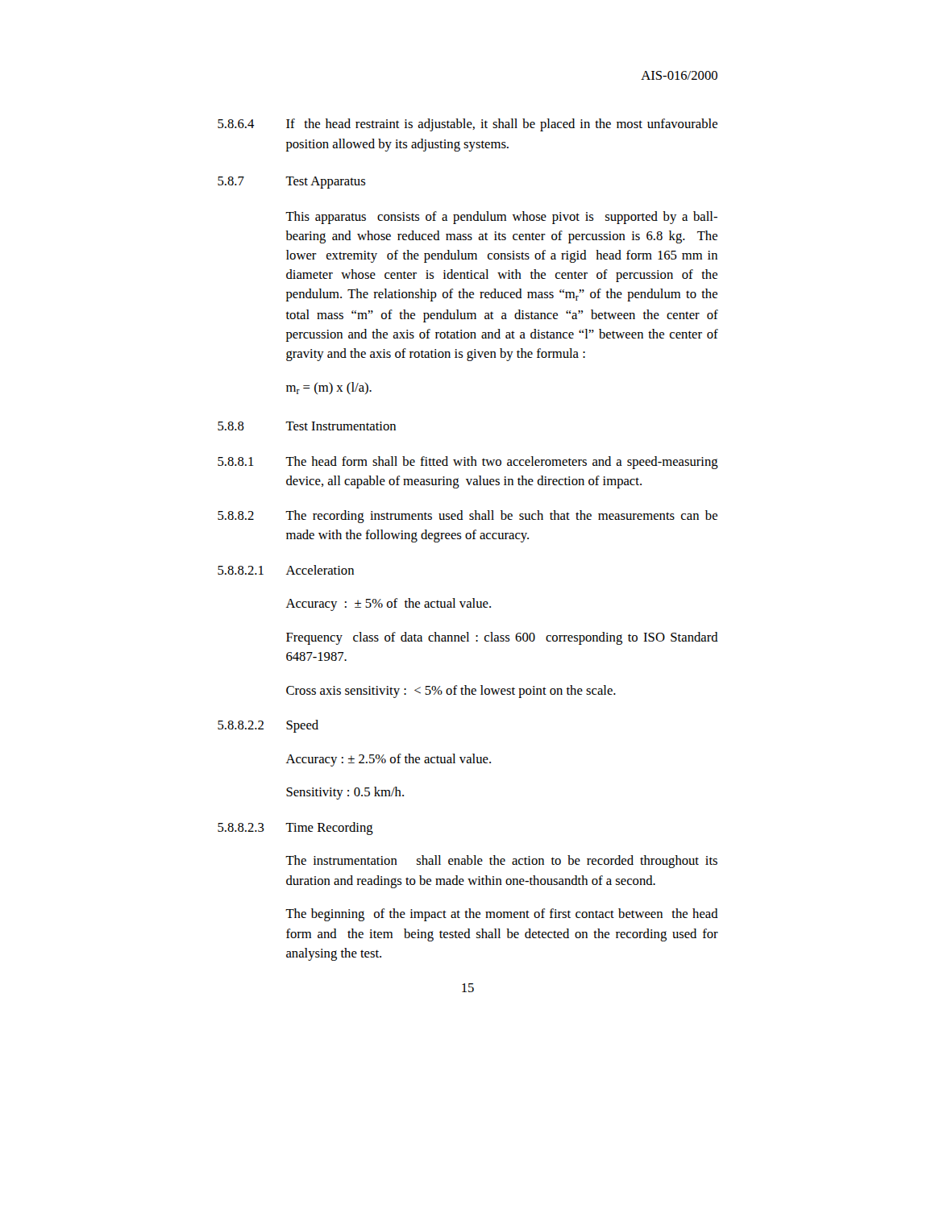AIS-016/2000
5.8.6.4
If the head restraint is adjustable, it shall be placed in the most unfavourable position allowed by its adjusting systems.
5.8.7
Test Apparatus
This apparatus consists of a pendulum whose pivot is supported by a ball-bearing and whose reduced mass at its center of percussion is 6.8 kg. The lower extremity of the pendulum consists of a rigid head form 165 mm in diameter whose center is identical with the center of percussion of the pendulum. The relationship of the reduced mass “mr” of the pendulum to the total mass “m” of the pendulum at a distance “a” between the center of percussion and the axis of rotation and at a distance “l” between the center of gravity and the axis of rotation is given by the formula :
mr = (m) x (l/a).
5.8.8
Test Instrumentation
5.8.8.1
The head form shall be fitted with two accelerometers and a speed-measuring device, all capable of measuring values in the direction of impact.
5.8.8.2
The recording instruments used shall be such that the measurements can be made with the following degrees of accuracy.
5.8.8.2.1
Acceleration
Accuracy : ± 5% of the actual value.
Frequency class of data channel : class 600 corresponding to ISO Standard 6487-1987.
Cross axis sensitivity : < 5% of the lowest point on the scale.
5.8.8.2.2
Speed
Accuracy : ± 2.5% of the actual value.
Sensitivity : 0.5 km/h.
5.8.8.2.3
Time Recording
The instrumentation shall enable the action to be recorded throughout its duration and readings to be made within one-thousandth of a second.
The beginning of the impact at the moment of first contact between the head form and the item being tested shall be detected on the recording used for analysing the test.
15